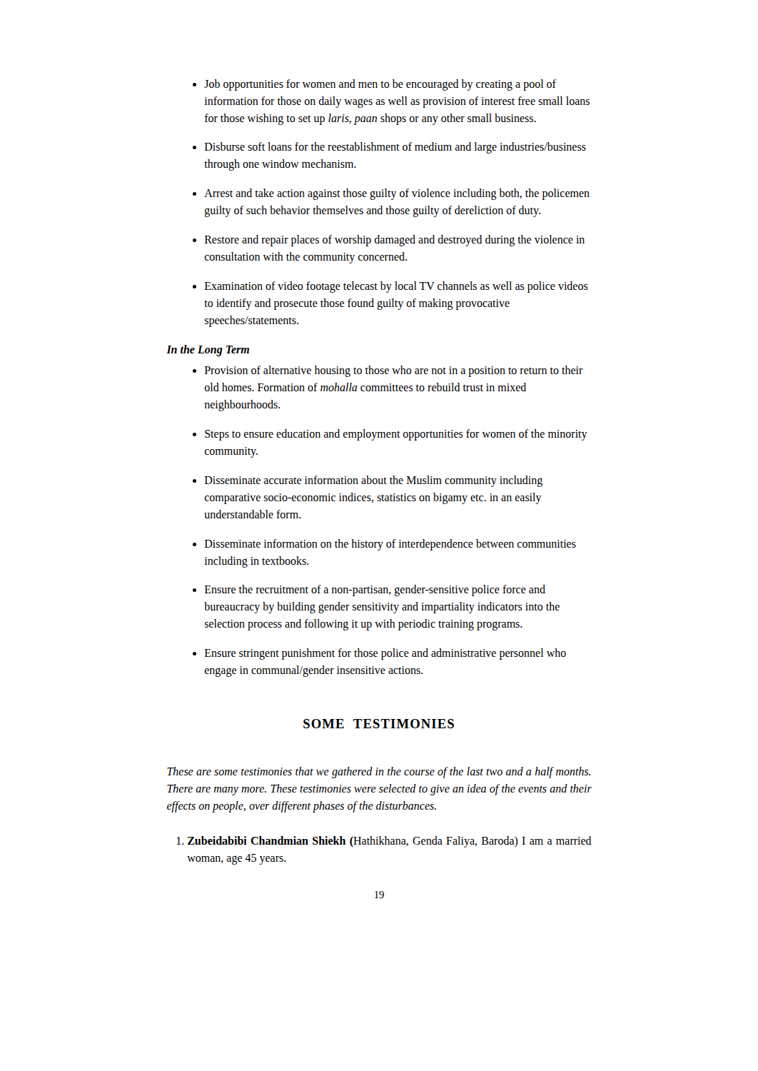Job opportunities for women and men to be encouraged by creating a pool of information for those on daily wages as well as provision of interest free small loans for those wishing to set up laris, paan shops or any other small business.
Disburse soft loans for the reestablishment of medium and large industries/business through one window mechanism.
Arrest and take action against those guilty of violence including both, the policemen guilty of such behavior themselves and those guilty of dereliction of duty.
Restore and repair places of worship damaged and destroyed during the violence in consultation with the community concerned.
Examination of video footage telecast by local TV channels as well as police videos to identify and prosecute those found guilty of making provocative speeches/statements.
In the Long Term
Provision of alternative housing to those who are not in a position to return to their old homes. Formation of mohalla committees to rebuild trust in mixed neighbourhoods.
Steps to ensure education and employment opportunities for women of the minority community.
Disseminate accurate information about the Muslim community including comparative socio-economic indices, statistics on bigamy etc. in an easily understandable form.
Disseminate information on the history of interdependence between communities including in textbooks.
Ensure the recruitment of a non-partisan, gender-sensitive police force and bureaucracy by building gender sensitivity and impartiality indicators into the selection process and following it up with periodic training programs.
Ensure stringent punishment for those police and administrative personnel who engage in communal/gender insensitive actions.
SOME TESTIMONIES
These are some testimonies that we gathered in the course of the last two and a half months. There are many more. These testimonies were selected to give an idea of the events and their effects on people, over different phases of the disturbances.
Zubeidabibi Chandmian Shiekh (Hathikhana, Genda Faliya, Baroda) I am a married woman, age 45 years.
19